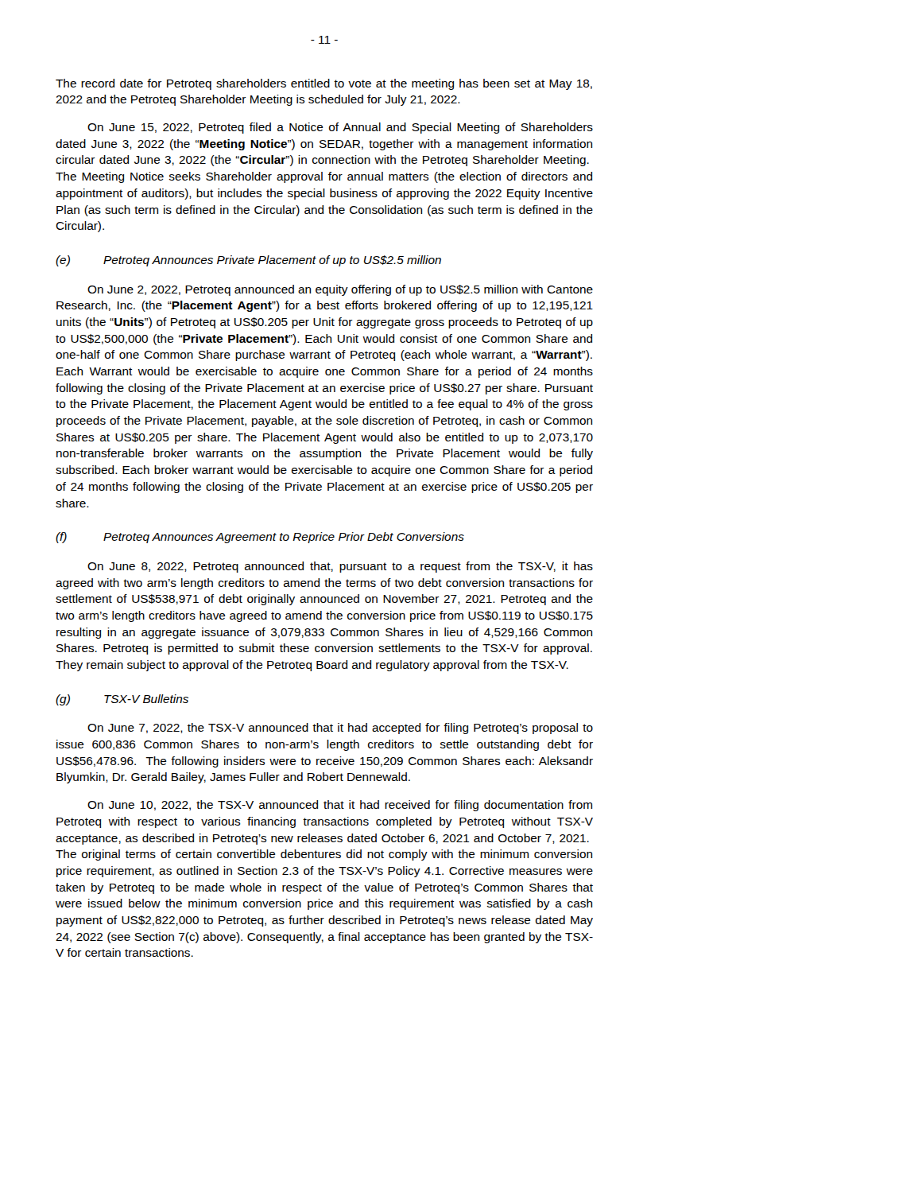- 11 -
The record date for Petroteq shareholders entitled to vote at the meeting has been set at May 18, 2022 and the Petroteq Shareholder Meeting is scheduled for July 21, 2022.
On June 15, 2022, Petroteq filed a Notice of Annual and Special Meeting of Shareholders dated June 3, 2022 (the “Meeting Notice”) on SEDAR, together with a management information circular dated June 3, 2022 (the “Circular”) in connection with the Petroteq Shareholder Meeting. The Meeting Notice seeks Shareholder approval for annual matters (the election of directors and appointment of auditors), but includes the special business of approving the 2022 Equity Incentive Plan (as such term is defined in the Circular) and the Consolidation (as such term is defined in the Circular).
(e) Petroteq Announces Private Placement of up to US$2.5 million
On June 2, 2022, Petroteq announced an equity offering of up to US$2.5 million with Cantone Research, Inc. (the “Placement Agent”) for a best efforts brokered offering of up to 12,195,121 units (the “Units”) of Petroteq at US$0.205 per Unit for aggregate gross proceeds to Petroteq of up to US$2,500,000 (the “Private Placement”). Each Unit would consist of one Common Share and one-half of one Common Share purchase warrant of Petroteq (each whole warrant, a “Warrant”). Each Warrant would be exercisable to acquire one Common Share for a period of 24 months following the closing of the Private Placement at an exercise price of US$0.27 per share. Pursuant to the Private Placement, the Placement Agent would be entitled to a fee equal to 4% of the gross proceeds of the Private Placement, payable, at the sole discretion of Petroteq, in cash or Common Shares at US$0.205 per share. The Placement Agent would also be entitled to up to 2,073,170 non-transferable broker warrants on the assumption the Private Placement would be fully subscribed. Each broker warrant would be exercisable to acquire one Common Share for a period of 24 months following the closing of the Private Placement at an exercise price of US$0.205 per share.
(f) Petroteq Announces Agreement to Reprice Prior Debt Conversions
On June 8, 2022, Petroteq announced that, pursuant to a request from the TSX-V, it has agreed with two arm’s length creditors to amend the terms of two debt conversion transactions for settlement of US$538,971 of debt originally announced on November 27, 2021. Petroteq and the two arm’s length creditors have agreed to amend the conversion price from US$0.119 to US$0.175 resulting in an aggregate issuance of 3,079,833 Common Shares in lieu of 4,529,166 Common Shares. Petroteq is permitted to submit these conversion settlements to the TSX-V for approval. They remain subject to approval of the Petroteq Board and regulatory approval from the TSX-V.
(g) TSX-V Bulletins
On June 7, 2022, the TSX-V announced that it had accepted for filing Petroteq’s proposal to issue 600,836 Common Shares to non-arm’s length creditors to settle outstanding debt for US$56,478.96. The following insiders were to receive 150,209 Common Shares each: Aleksandr Blyumkin, Dr. Gerald Bailey, James Fuller and Robert Dennewald.
On June 10, 2022, the TSX-V announced that it had received for filing documentation from Petroteq with respect to various financing transactions completed by Petroteq without TSX-V acceptance, as described in Petroteq’s new releases dated October 6, 2021 and October 7, 2021. The original terms of certain convertible debentures did not comply with the minimum conversion price requirement, as outlined in Section 2.3 of the TSX-V’s Policy 4.1. Corrective measures were taken by Petroteq to be made whole in respect of the value of Petroteq’s Common Shares that were issued below the minimum conversion price and this requirement was satisfied by a cash payment of US$2,822,000 to Petroteq, as further described in Petroteq’s news release dated May 24, 2022 (see Section 7(c) above). Consequently, a final acceptance has been granted by the TSX-V for certain transactions.